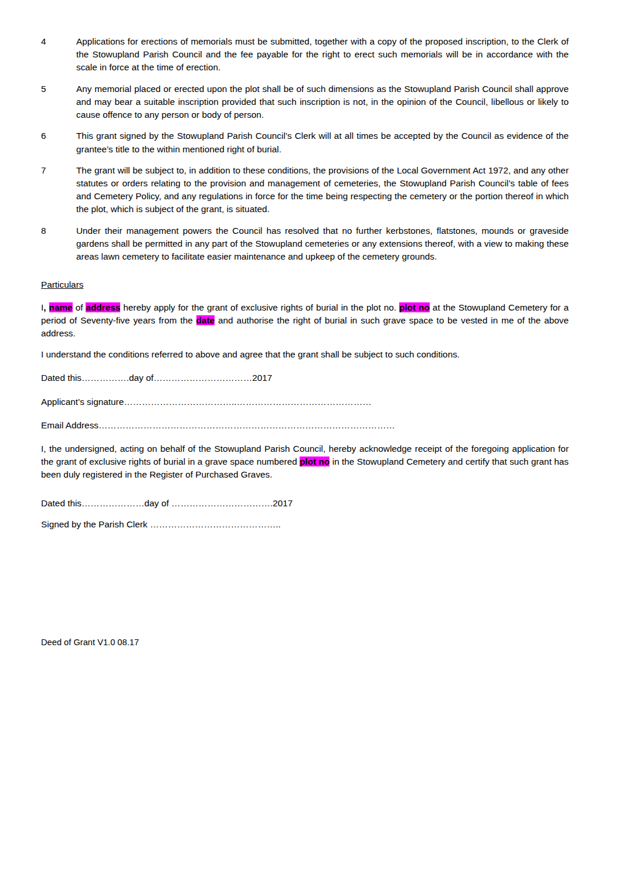4
Applications for erections of memorials must be submitted, together with a copy of the proposed inscription, to the Clerk of the Stowupland Parish Council and the fee payable for the right to erect such memorials will be in accordance with the scale in force at the time of erection.
5
Any memorial placed or erected upon the plot shall be of such dimensions as the Stowupland Parish Council shall approve and may bear a suitable inscription provided that such inscription is not, in the opinion of the Council, libellous or likely to cause offence to any person or body of person.
6
This grant signed by the Stowupland Parish Council’s Clerk will at all times be accepted by the Council as evidence of the grantee’s title to the within mentioned right of burial.
7
The grant will be subject to, in addition to these conditions, the provisions of the Local Government Act 1972, and any other statutes or orders relating to the provision and management of cemeteries, the Stowupland Parish Council’s table of fees and Cemetery Policy, and any regulations in force for the time being respecting the cemetery or the portion thereof in which the plot, which is subject of the grant, is situated.
8
Under their management powers the Council has resolved that no further kerbstones, flatstones, mounds or graveside gardens shall be permitted in any part of the Stowupland cemeteries or any extensions thereof, with a view to making these areas lawn cemetery to facilitate easier maintenance and upkeep of the cemetery grounds.
Particulars
I, name of address hereby apply for the grant of exclusive rights of burial in the plot no. plot no at the Stowupland Cemetery for a period of Seventy-five years from the date and authorise the right of burial in such grave space to be vested in me of the above address.
I understand the conditions referred to above and agree that the grant shall be subject to such conditions.
Dated this…………….day of……………………………2017
Applicant’s signature………………………………..………………………………………
Email Address………………………………………………………………………………………
I, the undersigned, acting on behalf of the Stowupland Parish Council, hereby acknowledge receipt of the foregoing application for the grant of exclusive rights of burial in a grave space numbered plot no in the Stowupland Cemetery and certify that such grant has been duly registered in the Register of Purchased Graves.
Dated this…………………day of …………………………….2017
Signed by the Parish Clerk ……………………………………..
Deed of Grant V1.0 08.17